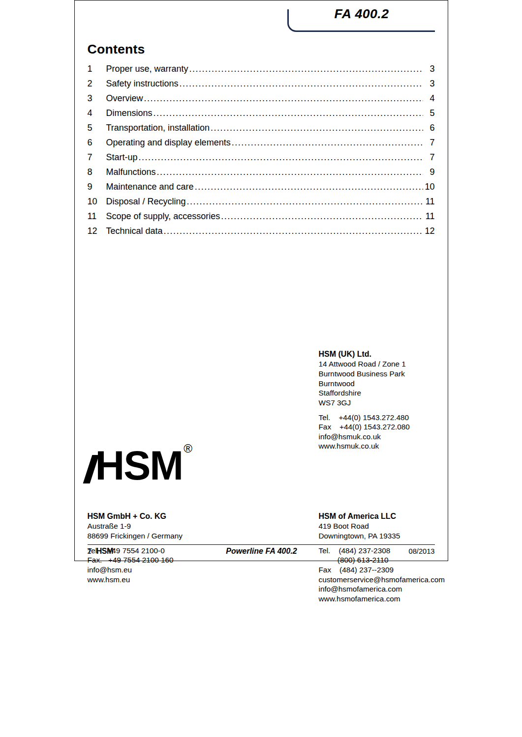FA 400.2
Contents
1 Proper use, warranty.................................................................................................................. 3
2 Safety instructions.................................................................................................................... 3
3 Overview.................................................................................................................................. 4
4 Dimensions............................................................................................................................. 5
5 Transportation, installation....................................................................................................... 6
6 Operating and display elements............................................................................................. 7
7 Start-up.................................................................................................................................... 7
8 Malfunctions............................................................................................................................ 9
9 Maintenance and care........................................................................................................... 10
10 Disposal / Recycling.............................................................................................................. 11
11 Scope of supply, accessories................................................................................................ 11
12 Technical data......................................................................................................................... 12
HSM (UK) Ltd.
14 Attwood Road / Zone 1
Burntwood Business Park
Burntwood
Staffordshire
WS7 3GJ
Tel. +44(0) 1543.272.480
Fax +44(0) 1543.272.080
info@hsmuk.co.uk
www.hsmuk.co.uk
HSM®
HSM GmbH + Co. KG
Austraße 1-9
88699 Frickingen / Germany
Tel. +49 7554 2100-0
Fax. +49 7554 2100 160
info@hsm.eu
www.hsm.eu
HSM of America LLC
419 Boot Road
Downingtown, PA 19335
Tel. (484) 237-2308
(800) 613-2110
Fax (484) 237--2309
customerservice@hsmofamerica.com
info@hsmofamerica.com
www.hsmofamerica.com
2 HSM•
Powerline FA 400.2
08/2013